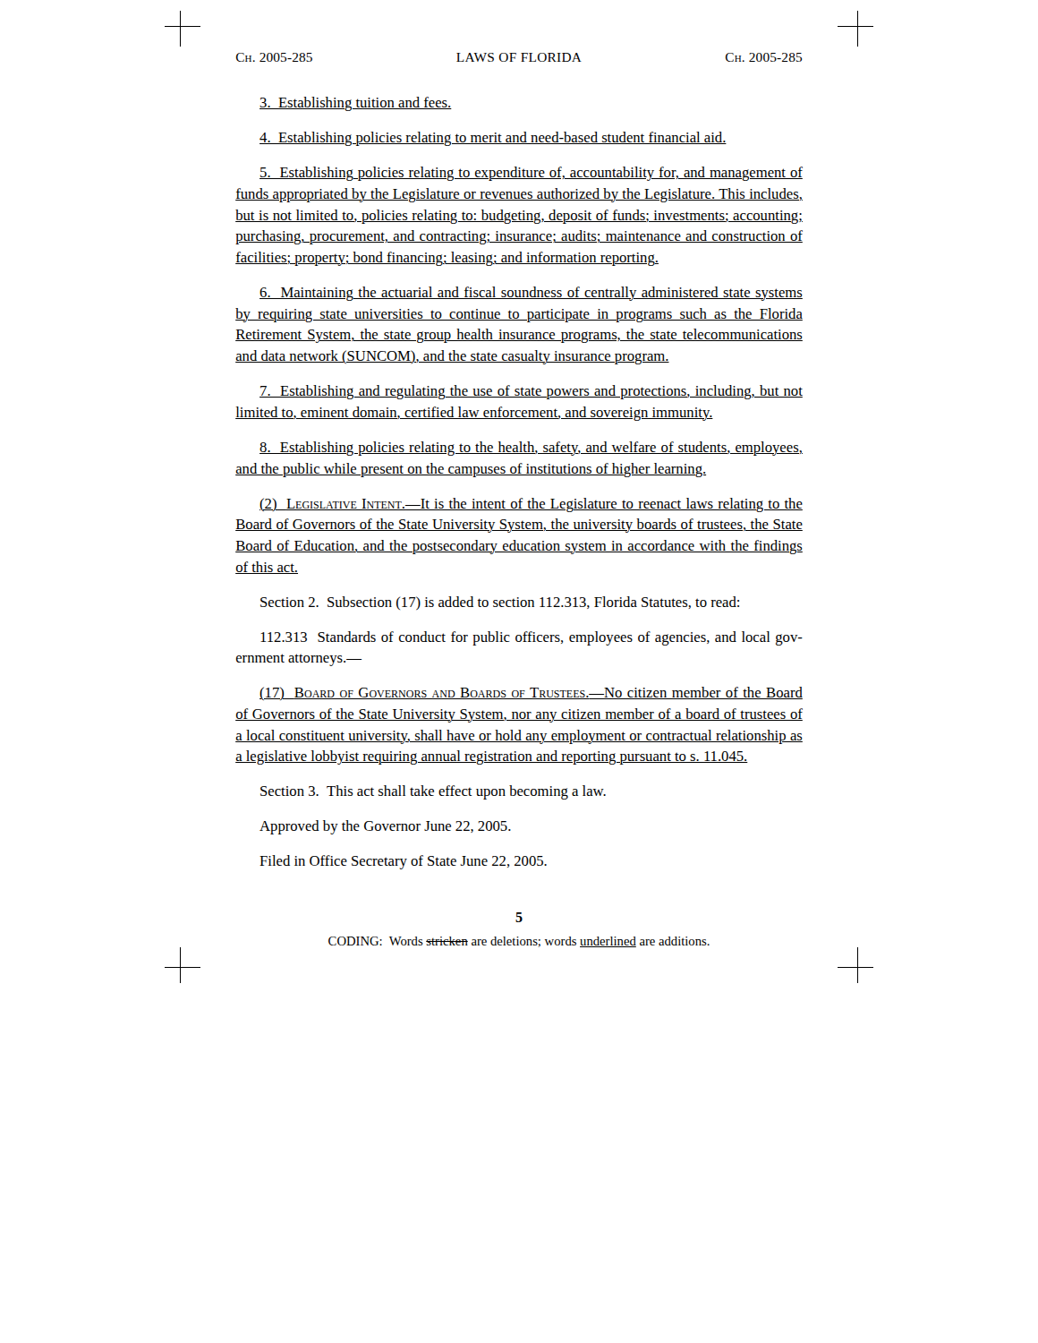Ch. 2005-285
LAWS OF FLORIDA
Ch. 2005-285
3. Establishing tuition and fees.
4. Establishing policies relating to merit and need-based student financial aid.
5. Establishing policies relating to expenditure of, accountability for, and management of funds appropriated by the Legislature or revenues authorized by the Legislature. This includes, but is not limited to, policies relating to: budgeting, deposit of funds; investments; accounting; purchasing, procurement, and contracting; insurance; audits; maintenance and construction of facilities; property; bond financing; leasing; and information reporting.
6. Maintaining the actuarial and fiscal soundness of centrally administered state systems by requiring state universities to continue to participate in programs such as the Florida Retirement System, the state group health insurance programs, the state telecommunications and data network (SUNCOM), and the state casualty insurance program.
7. Establishing and regulating the use of state powers and protections, including, but not limited to, eminent domain, certified law enforcement, and sovereign immunity.
8. Establishing policies relating to the health, safety, and welfare of students, employees, and the public while present on the campuses of institutions of higher learning.
(2) Legislative Intent.—It is the intent of the Legislature to reenact laws relating to the Board of Governors of the State University System, the university boards of trustees, the State Board of Education, and the postsecondary education system in accordance with the findings of this act.
Section 2. Subsection (17) is added to section 112.313, Florida Statutes, to read:
112.313 Standards of conduct for public officers, employees of agencies, and local government attorneys.—
(17) Board of Governors and Boards of Trustees.—No citizen member of the Board of Governors of the State University System, nor any citizen member of a board of trustees of a local constituent university, shall have or hold any employment or contractual relationship as a legislative lobbyist requiring annual registration and reporting pursuant to s. 11.045.
Section 3. This act shall take effect upon becoming a law.
Approved by the Governor June 22, 2005.
Filed in Office Secretary of State June 22, 2005.
5
CODING: Words stricken are deletions; words underlined are additions.